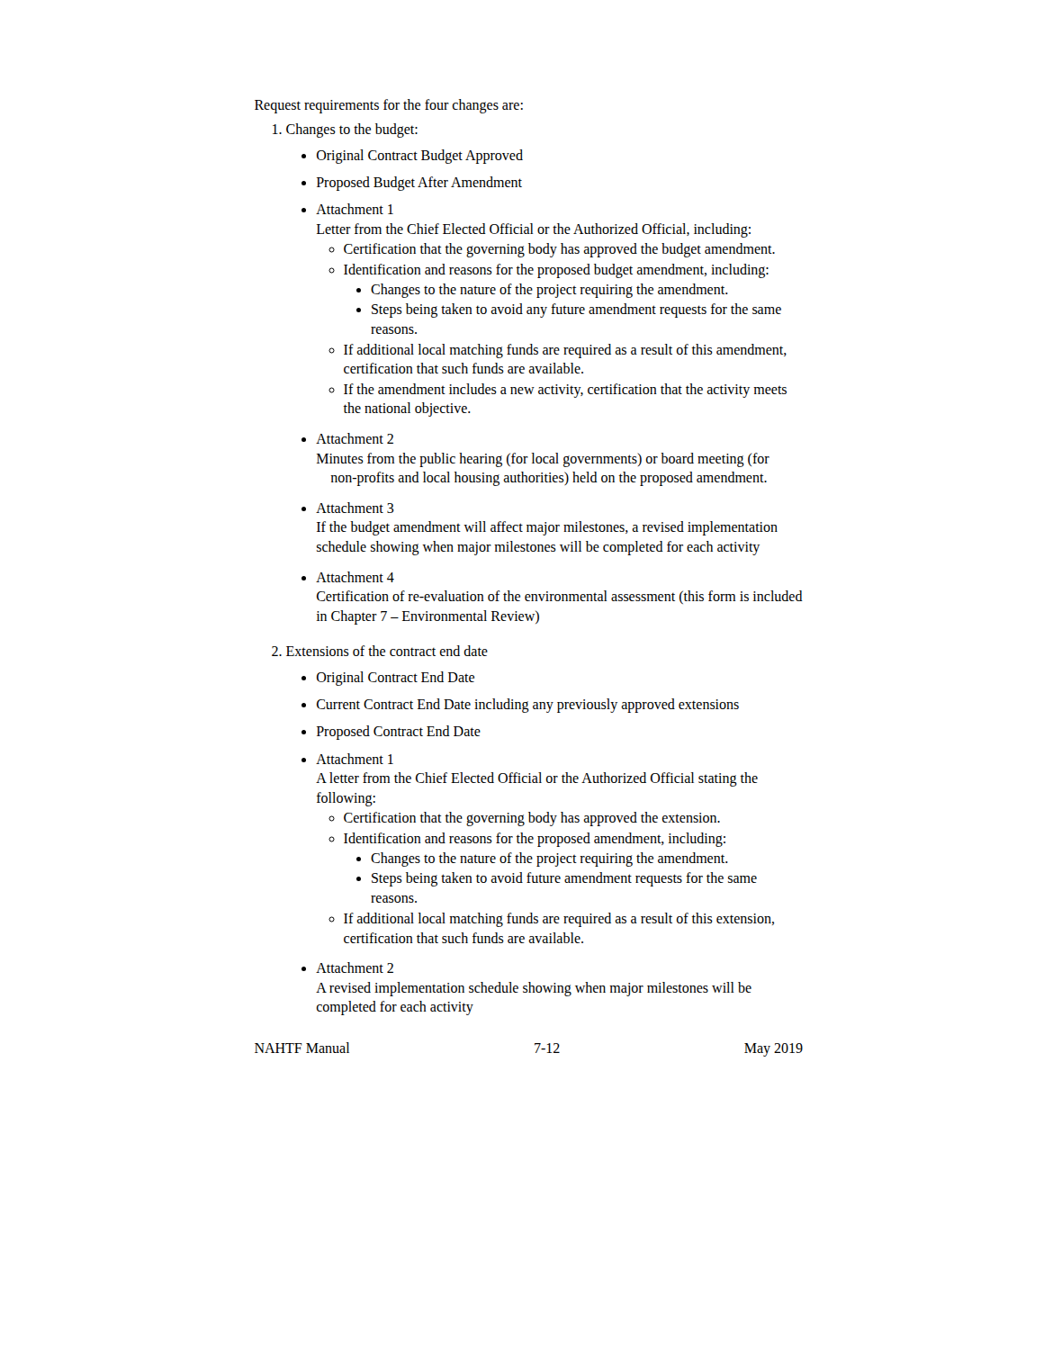Request requirements for the four changes are:
Changes to the budget:
Original Contract Budget Approved
Proposed Budget After Amendment
Attachment 1
Letter from the Chief Elected Official or the Authorized Official, including:
Certification that the governing body has approved the budget amendment.
Identification and reasons for the proposed budget amendment, including:
Changes to the nature of the project requiring the amendment.
Steps being taken to avoid any future amendment requests for the same reasons.
If additional local matching funds are required as a result of this amendment, certification that such funds are available.
If the amendment includes a new activity, certification that the activity meets the national objective.
Attachment 2
Minutes from the public hearing (for local governments) or board meeting (for non-profits and local housing authorities) held on the proposed amendment.
Attachment 3
If the budget amendment will affect major milestones, a revised implementation schedule showing when major milestones will be completed for each activity
Attachment 4
Certification of re-evaluation of the environmental assessment (this form is included in Chapter 7 – Environmental Review)
Extensions of the contract end date
Original Contract End Date
Current Contract End Date including any previously approved extensions
Proposed Contract End Date
Attachment 1
A letter from the Chief Elected Official or the Authorized Official stating the following:
Certification that the governing body has approved the extension.
Identification and reasons for the proposed amendment, including:
Changes to the nature of the project requiring the amendment.
Steps being taken to avoid future amendment requests for the same reasons.
If additional local matching funds are required as a result of this extension, certification that such funds are available.
Attachment 2
A revised implementation schedule showing when major milestones will be completed for each activity
NAHTF Manual 7-12 May 2019